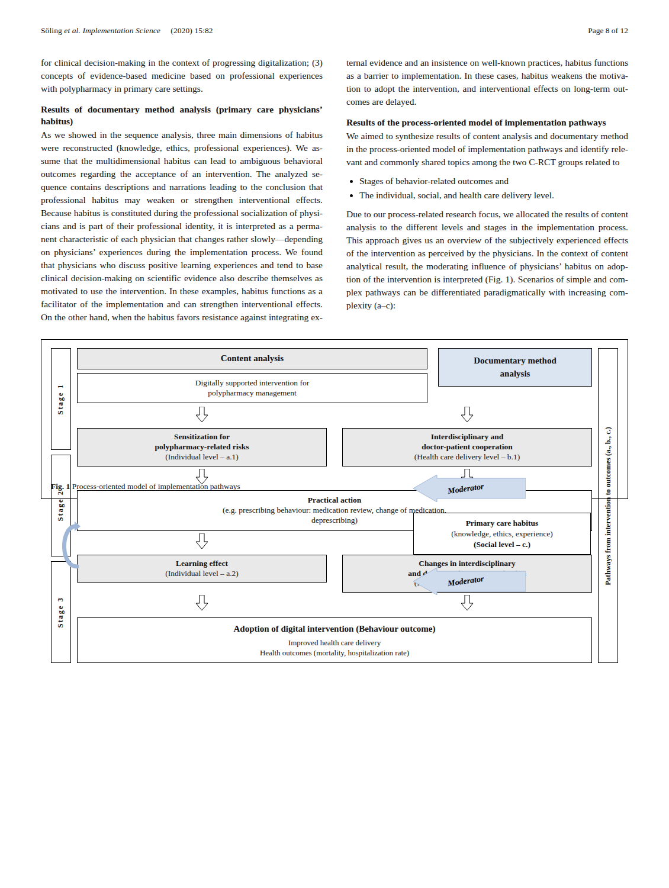Söling et al. Implementation Science (2020) 15:82
Page 8 of 12
for clinical decision-making in the context of progressing digitalization; (3) concepts of evidence-based medicine based on professional experiences with polypharmacy in primary care settings.
Results of documentary method analysis (primary care physicians’ habitus)
As we showed in the sequence analysis, three main dimensions of habitus were reconstructed (knowledge, ethics, professional experiences). We assume that the multidimensional habitus can lead to ambiguous behavioral outcomes regarding the acceptance of an intervention. The analyzed sequence contains descriptions and narrations leading to the conclusion that professional habitus may weaken or strengthen interventional effects. Because habitus is constituted during the professional socialization of physicians and is part of their professional identity, it is interpreted as a permanent characteristic of each physician that changes rather slowly—depending on physicians’ experiences during the implementation process. We found that physicians who discuss positive learning experiences and tend to base clinical decision-making on scientific evidence also describe themselves as motivated to use the intervention. In these examples, habitus functions as a facilitator of the implementation and can strengthen interventional effects. On the other hand, when the habitus favors resistance against integrating external evidence and an insistence on well-known practices, habitus functions as a barrier to implementation. In these cases, habitus weakens the motivation to adopt the intervention, and interventional effects on long-term outcomes are delayed.
Results of the process-oriented model of implementation pathways
We aimed to synthesize results of content analysis and documentary method in the process-oriented model of implementation pathways and identify relevant and commonly shared topics among the two C-RCT groups related to
Stages of behavior-related outcomes and
The individual, social, and health care delivery level.
Due to our process-related research focus, we allocated the results of content analysis to the different levels and stages in the implementation process. This approach gives us an overview of the subjectively experienced effects of the intervention as perceived by the physicians. In the context of content analytical result, the moderating influence of physicians’ habitus on adoption of the intervention is interpreted (Fig. 1). Scenarios of simple and complex pathways can be differentiated paradigmatically with increasing complexity (a–c):
Stage 1
Stage 2
Stage 3
Content analysis
Digitally supported intervention for
polypharmacy management
Documentary method
analysis
Sensitization for
polypharmacy-related risks (Individual level – a.1)
Interdisciplinary and
doctor-patient cooperation (Health care delivery level – b.1)
Practical action (e.g. prescribing behaviour: medication review, change of medication,
deprescribing)
Learning effect (Individual level – a.2)
Changes in interdisciplinary
and doctor-patient communication (Health care delivery level – b.2)
Adoption of digital intervention (Behaviour outcome)
Improved health care delivery
Health outcomes (mortality, hospitalization rate)
Pathways from intervention to outcomes (a., b., c.)
Moderator
Primary care habitus
(knowledge, ethics, experience)
(Social level – c.)
Moderator
Fig. 1 Process-oriented model of implementation pathways